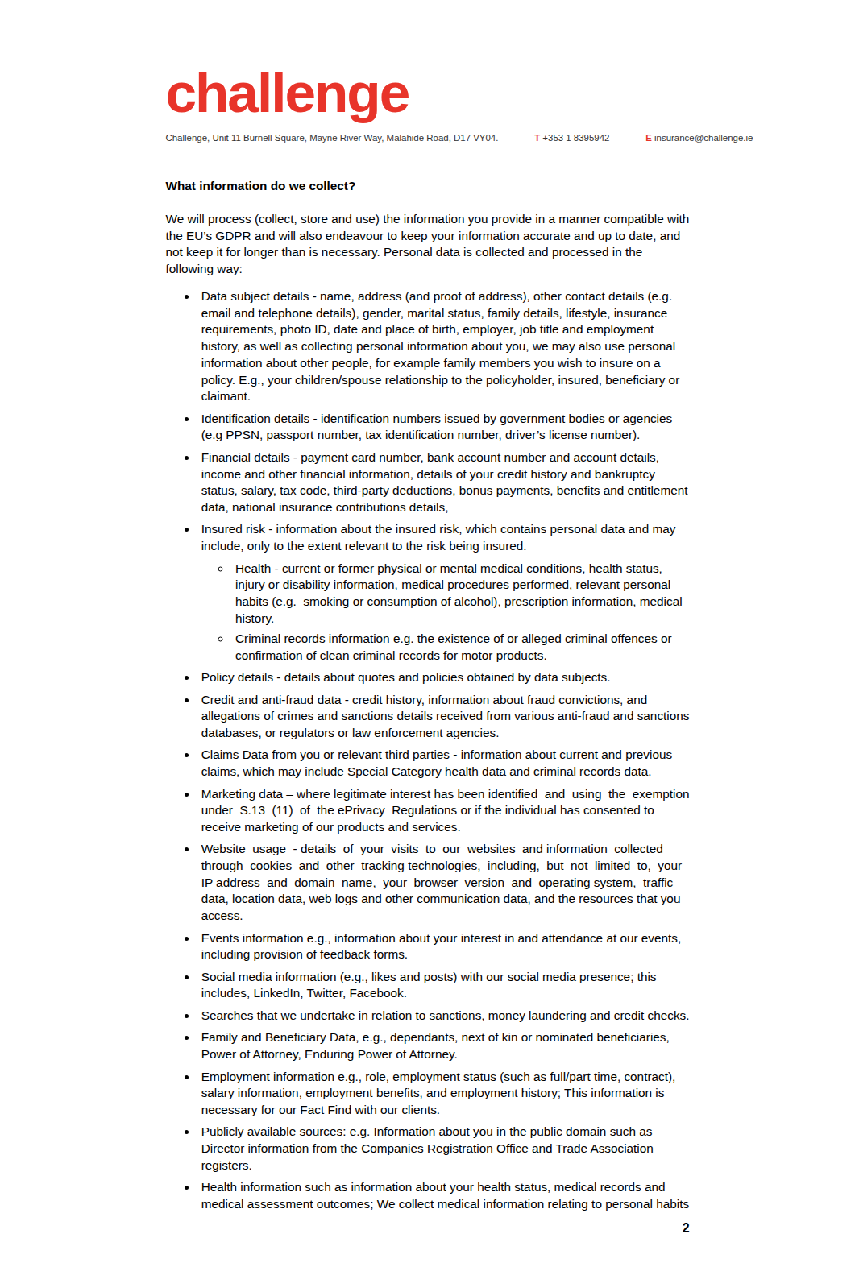challenge
Challenge, Unit 11 Burnell Square, Mayne River Way, Malahide Road, D17 VY04. T +353 1 8395942 E insurance@challenge.ie
What information do we collect?
We will process (collect, store and use) the information you provide in a manner compatible with the EU’s GDPR and will also endeavour to keep your information accurate and up to date, and not keep it for longer than is necessary. Personal data is collected and processed in the following way:
Data subject details - name, address (and proof of address), other contact details (e.g. email and telephone details), gender, marital status, family details, lifestyle, insurance requirements, photo ID, date and place of birth, employer, job title and employment history, as well as collecting personal information about you, we may also use personal information about other people, for example family members you wish to insure on a policy. E.g., your children/spouse relationship to the policyholder, insured, beneficiary or claimant.
Identification details - identification numbers issued by government bodies or agencies (e.g PPSN, passport number, tax identification number, driver’s license number).
Financial details - payment card number, bank account number and account details, income and other financial information, details of your credit history and bankruptcy status, salary, tax code, third-party deductions, bonus payments, benefits and entitlement data, national insurance contributions details,
Insured risk - information about the insured risk, which contains personal data and may include, only to the extent relevant to the risk being insured.
Health - current or former physical or mental medical conditions, health status, injury or disability information, medical procedures performed, relevant personal habits (e.g. smoking or consumption of alcohol), prescription information, medical history.
Criminal records information e.g. the existence of or alleged criminal offences or confirmation of clean criminal records for motor products.
Policy details - details about quotes and policies obtained by data subjects.
Credit and anti-fraud data - credit history, information about fraud convictions, and allegations of crimes and sanctions details received from various anti-fraud and sanctions databases, or regulators or law enforcement agencies.
Claims Data from you or relevant third parties - information about current and previous claims, which may include Special Category health data and criminal records data.
Marketing data – where legitimate interest has been identified and using the exemption under S.13 (11) of the ePrivacy Regulations or if the individual has consented to receive marketing of our products and services.
Website usage - details of your visits to our websites and information collected through cookies and other tracking technologies, including, but not limited to, your IP address and domain name, your browser version and operating system, traffic data, location data, web logs and other communication data, and the resources that you access.
Events information e.g., information about your interest in and attendance at our events, including provision of feedback forms.
Social media information (e.g., likes and posts) with our social media presence; this includes, LinkedIn, Twitter, Facebook.
Searches that we undertake in relation to sanctions, money laundering and credit checks.
Family and Beneficiary Data, e.g., dependants, next of kin or nominated beneficiaries, Power of Attorney, Enduring Power of Attorney.
Employment information e.g., role, employment status (such as full/part time, contract), salary information, employment benefits, and employment history; This information is necessary for our Fact Find with our clients.
Publicly available sources: e.g. Information about you in the public domain such as Director information from the Companies Registration Office and Trade Association registers.
Health information such as information about your health status, medical records and medical assessment outcomes; We collect medical information relating to personal habits
2